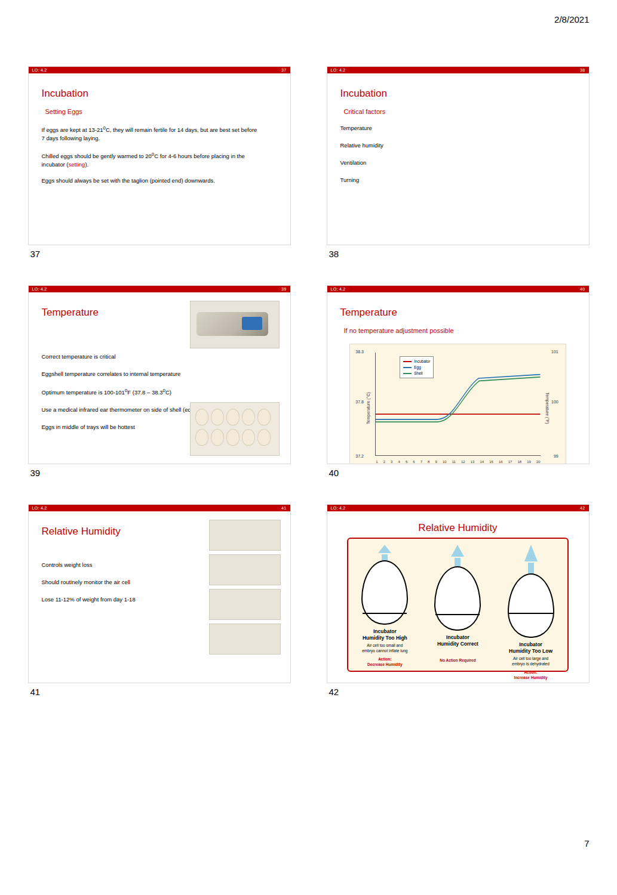2/8/2021
LO: 4.237
Incubation
Setting Eggs
If eggs are kept at 13-210C, they will remain fertile for 14 days, but are best set before 7 days following laying.
Chilled eggs should be gently warmed to 200C for 4-6 hours before placing in the incubator (setting).
Eggs should always be set with the taglion (pointed end) downwards.
37
LO: 4.238
Incubation
Critical factors
Temperature
Relative humidity
Ventilation
Turning
38
LO: 4.239
Temperature
Correct temperature is critical
Eggshell temperature correlates to internal temperature
Optimum temperature is 100-1010F (37.8 – 38.30C)
Use a medical infrared ear thermometer on side of shell (equator)
Eggs in middle of trays will be hottest
39
LO: 4.240
Temperature
If no temperature adjustment possible
Temperature (°C)
Temperature (°F)
Day of Incubation
38.3
37.8
37.2
101
100
99
Incubator
Egg
Shell
1234567891011121314151617181920
40
LO: 4.241
Relative Humidity
Controls weight loss
Should routinely monitor the air cell
Lose 11-12% of weight from day 1-18
41
LO: 4.242
Relative Humidity
Incubator
Humidity Too High
Air cell too small and
embryo cannot inflate lung
Action:
Decrease Humidity
Incubator
Humidity Correct
No Action Required
Incubator
Humidity Too Low
Air cell too large and
embryo is dehydrated
Action:
Increase Humidity
42
7